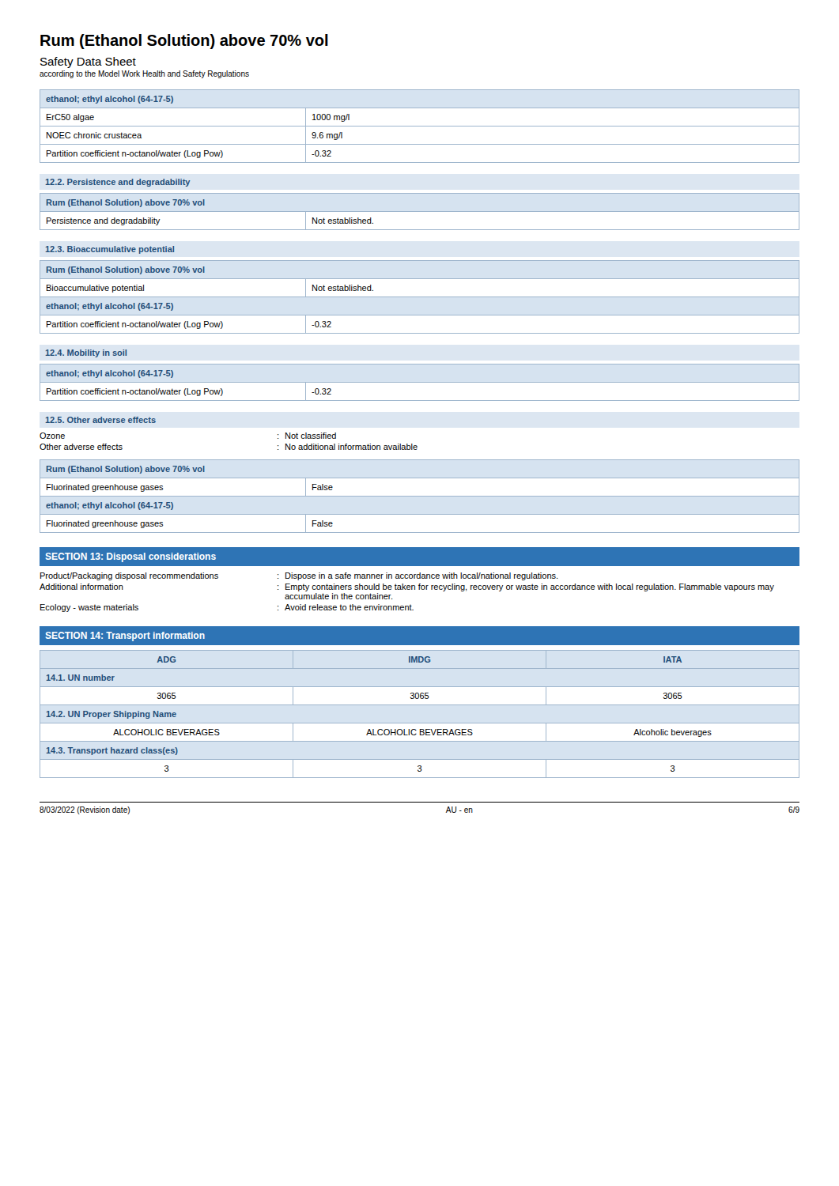Rum (Ethanol Solution) above 70% vol
Safety Data Sheet
according to the Model Work Health and Safety Regulations
| ethanol; ethyl alcohol (64-17-5) |
| ErC50 algae | 1000 mg/l |
| NOEC chronic crustacea | 9.6 mg/l |
| Partition coefficient n-octanol/water (Log Pow) | -0.32 |
12.2. Persistence and degradability
| Rum (Ethanol Solution) above 70% vol |
| Persistence and degradability | Not established. |
12.3. Bioaccumulative potential
| Rum (Ethanol Solution) above 70% vol |
| Bioaccumulative potential | Not established. |
| ethanol; ethyl alcohol (64-17-5) |
| Partition coefficient n-octanol/water (Log Pow) | -0.32 |
12.4. Mobility in soil
| ethanol; ethyl alcohol (64-17-5) |
| Partition coefficient n-octanol/water (Log Pow) | -0.32 |
12.5. Other adverse effects
Ozone: Not classified
Other adverse effects: No additional information available
| Rum (Ethanol Solution) above 70% vol |
| Fluorinated greenhouse gases | False |
| ethanol; ethyl alcohol (64-17-5) |
| Fluorinated greenhouse gases | False |
SECTION 13: Disposal considerations
Product/Packaging disposal recommendations : Dispose in a safe manner in accordance with local/national regulations.
Additional information : Empty containers should be taken for recycling, recovery or waste in accordance with local regulation. Flammable vapours may accumulate in the container.
Ecology - waste materials : Avoid release to the environment.
SECTION 14: Transport information
| ADG | IMDG | IATA |
| 14.1. UN number |
| 3065 | 3065 | 3065 |
| 14.2. UN Proper Shipping Name |
| ALCOHOLIC BEVERAGES | ALCOHOLIC BEVERAGES | Alcoholic beverages |
| 14.3. Transport hazard class(es) |
| 3 | 3 | 3 |
8/03/2022 (Revision date) AU - en 6/9